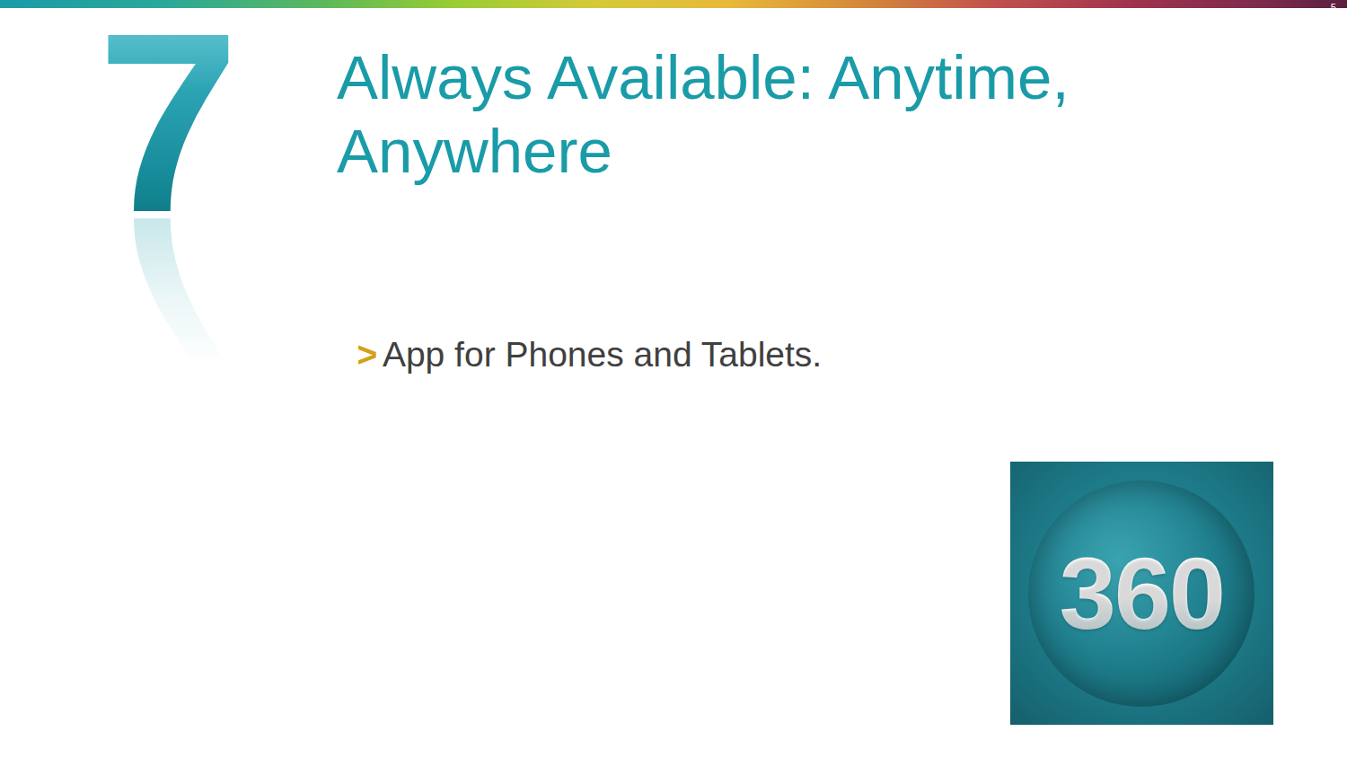5
7
7
Always Available: Anytime, Anywhere
> App for Phones and Tablets.
360